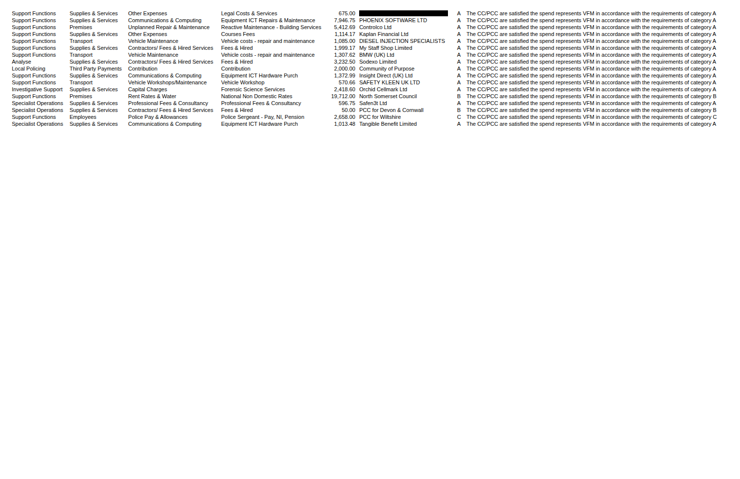| Support Functions | Supplies & Services | Other Expenses | Legal Costs & Services | 675.00 | | A | The CC/PCC are satisfied the spend represents VFM in accordance with the requirements of category A |
| Support Functions | Supplies & Services | Communications & Computing | Equipment ICT Repairs & Maintenance | 7,946.75 | PHOENIX SOFTWARE LTD | A | The CC/PCC are satisfied the spend represents VFM in accordance with the requirements of category A |
| Support Functions | Premises | Unplanned Repair & Maintenance | Reactive Maintenance - Building Services | 5,412.69 | Controlco Ltd | A | The CC/PCC are satisfied the spend represents VFM in accordance with the requirements of category A |
| Support Functions | Supplies & Services | Other Expenses | Courses Fees | 1,114.17 | Kaplan Financial Ltd | A | The CC/PCC are satisfied the spend represents VFM in accordance with the requirements of category A |
| Support Functions | Transport | Vehicle Maintenance | Vehicle costs - repair and maintenance | 1,085.00 | DIESEL INJECTION SPECIALISTS | A | The CC/PCC are satisfied the spend represents VFM in accordance with the requirements of category A |
| Support Functions | Supplies & Services | Contractors/ Fees & Hired Services | Fees & Hired | 1,999.17 | My Staff Shop Limited | A | The CC/PCC are satisfied the spend represents VFM in accordance with the requirements of category A |
| Support Functions | Transport | Vehicle Maintenance | Vehicle costs - repair and maintenance | 1,307.62 | BMW (UK) Ltd | A | The CC/PCC are satisfied the spend represents VFM in accordance with the requirements of category A |
| Analyse | Supplies & Services | Contractors/ Fees & Hired Services | Fees & Hired | 3,232.50 | Sodexo Limited | A | The CC/PCC are satisfied the spend represents VFM in accordance with the requirements of category A |
| Local Policing | Third Party Payments | Contribution | Contribution | 2,000.00 | Community of Purpose | A | The CC/PCC are satisfied the spend represents VFM in accordance with the requirements of category A |
| Support Functions | Supplies & Services | Communications & Computing | Equipment ICT Hardware Purch | 1,372.99 | Insight Direct (UK) Ltd | A | The CC/PCC are satisfied the spend represents VFM in accordance with the requirements of category A |
| Support Functions | Transport | Vehicle Workshops/Maintenance | Vehicle Workshop | 570.66 | SAFETY KLEEN UK LTD | A | The CC/PCC are satisfied the spend represents VFM in accordance with the requirements of category A |
| Investigative Support | Supplies & Services | Capital Charges | Forensic Science Services | 2,418.60 | Orchid Cellmark Ltd | A | The CC/PCC are satisfied the spend represents VFM in accordance with the requirements of category A |
| Support Functions | Premises | Rent Rates & Water | National Non Domestic Rates | 19,712.00 | North Somerset Council | B | The CC/PCC are satisfied the spend represents VFM in accordance with the requirements of category B |
| Specialist Operations | Supplies & Services | Professional Fees & Consultancy | Professional Fees & Consultancy | 596.75 | Safen3t Ltd | A | The CC/PCC are satisfied the spend represents VFM in accordance with the requirements of category A |
| Specialist Operations | Supplies & Services | Contractors/ Fees & Hired Services | Fees & Hired | 50.00 | PCC for Devon & Cornwall | B | The CC/PCC are satisfied the spend represents VFM in accordance with the requirements of category B |
| Support Functions | Employees | Police Pay & Allowances | Police Sergeant - Pay, NI, Pension | 2,658.00 | PCC for Wiltshire | C | The CC/PCC are satisfied the spend represents VFM in accordance with the requirements of category C |
| Specialist Operations | Supplies & Services | Communications & Computing | Equipment ICT Hardware Purch | 1,013.48 | Tangible Benefit Limited | A | The CC/PCC are satisfied the spend represents VFM in accordance with the requirements of category A |